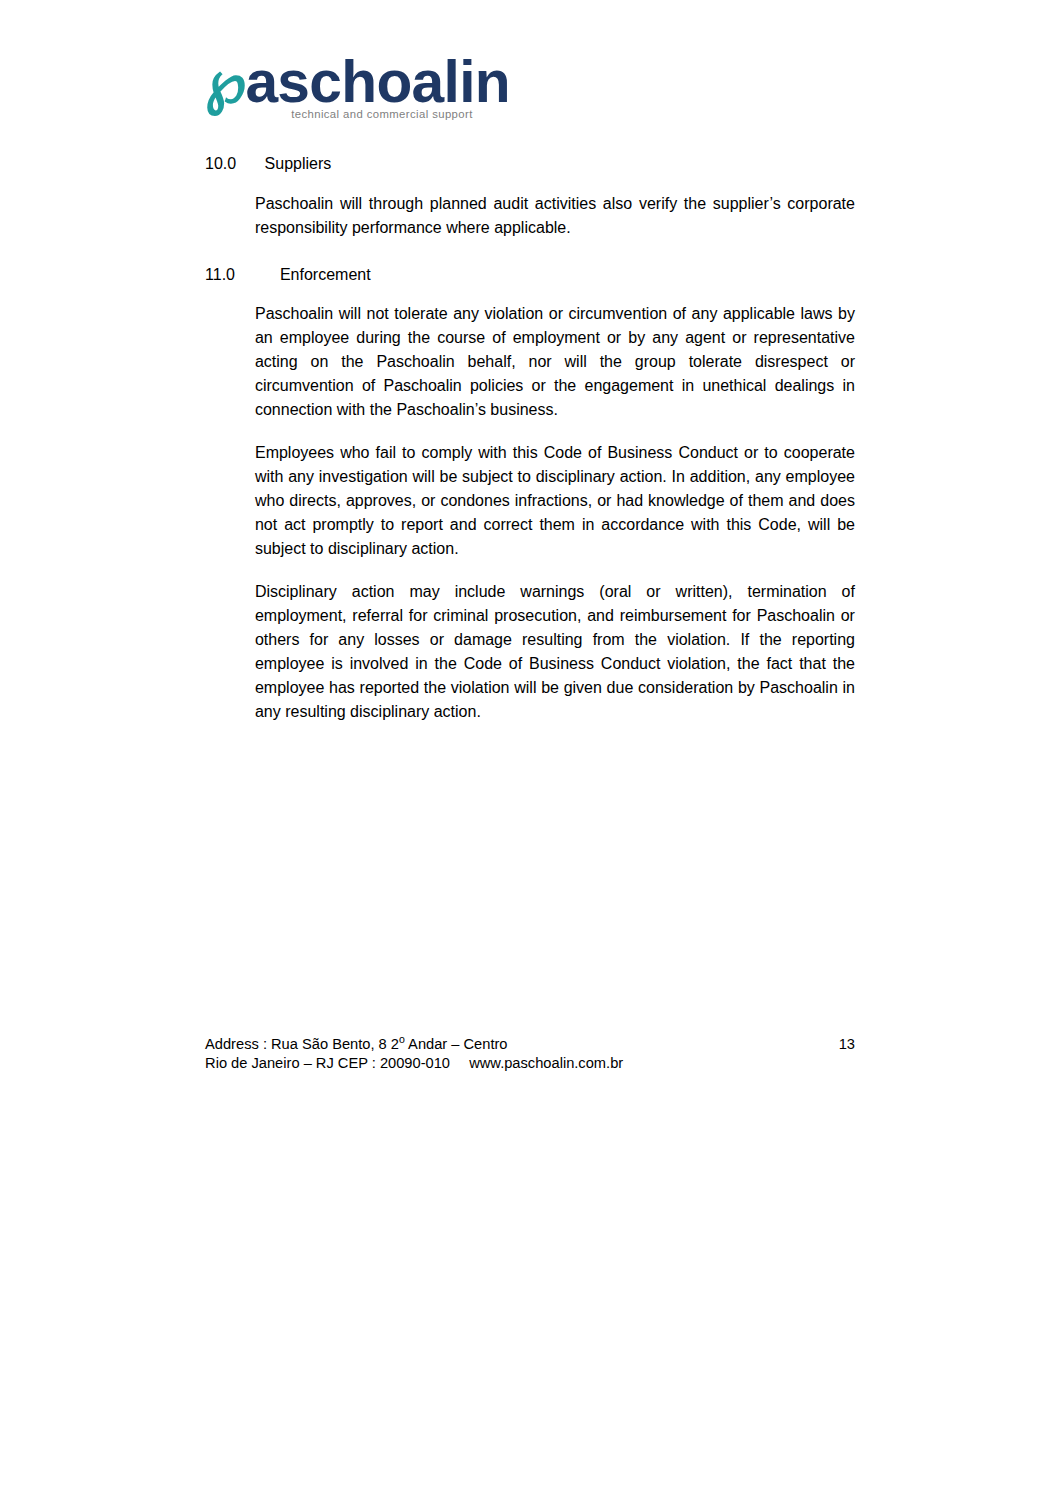℘aschoalin technical and commercial support
10.0 Suppliers
Paschoalin will through planned audit activities also verify the supplier’s corporate responsibility performance where applicable.
11.0 Enforcement
Paschoalin will not tolerate any violation or circumvention of any applicable laws by an employee during the course of employment or by any agent or representative acting on the Paschoalin behalf, nor will the group tolerate disrespect or circumvention of Paschoalin policies or the engagement in unethical dealings in connection with the Paschoalin’s business.
Employees who fail to comply with this Code of Business Conduct or to cooperate with any investigation will be subject to disciplinary action. In addition, any employee who directs, approves, or condones infractions, or had knowledge of them and does not act promptly to report and correct them in accordance with this Code, will be subject to disciplinary action.
Disciplinary action may include warnings (oral or written), termination of employment, referral for criminal prosecution, and reimbursement for Paschoalin or others for any losses or damage resulting from the violation. If the reporting employee is involved in the Code of Business Conduct violation, the fact that the employee has reported the violation will be given due consideration by Paschoalin in any resulting disciplinary action.
Address : Rua São Bento, 8 2o Andar – Centro
13
Rio de Janeiro – RJ CEP : 20090-010
www.paschoalin.com.br